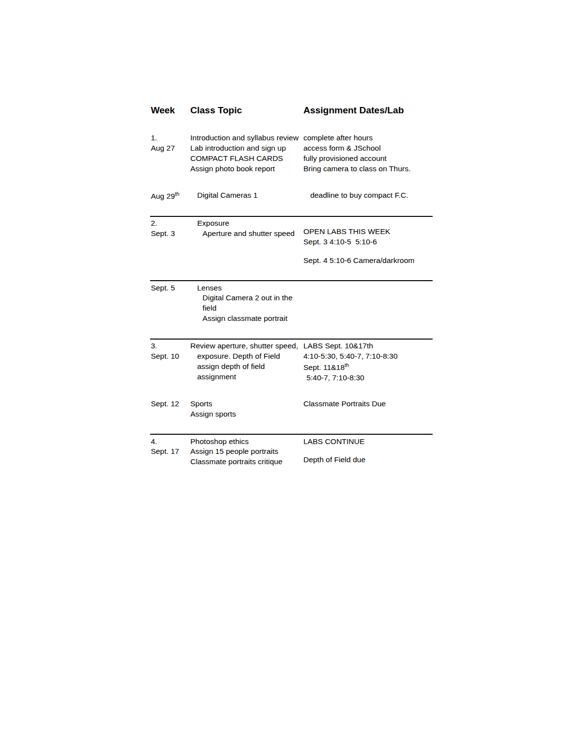| Week | Class Topic | Assignment Dates/Lab |
| --- | --- | --- |
| 1. Aug 27 | Introduction and syllabus review Lab introduction and sign up COMPACT FLASH CARDS Assign photo book report | complete after hours access form & JSchool fully provisioned account Bring camera to class on Thurs. |
| Aug 29 th | Digital Cameras 1 | deadline to buy compact F.C. |
| 2. Sept. 3 | Exposure Aperture and shutter speed | OPEN LABS THIS WEEK Sept. 3 4:10-5 5:10-6 Sept. 4 5:10-6 Camera/darkroom |
| Sept. 5 | Lenses Digital Camera 2 out in the field Assign classmate portrait | |
| 3. Sept. 10 | Review aperture, shutter speed, exposure. Depth of Field assign depth of field assignment | LABS Sept. 10&17th 4:10-5:30, 5:40-7, 7:10-8:30 Sept. 11&18 th 5:40-7, 7:10-8:30 |
| Sept. 12 | Sports Assign sports | Classmate Portraits Due |
| 4. Sept. 17 | Photoshop ethics Assign 15 people portraits Classmate portraits critique | LABS CONTINUE Depth of Field due |